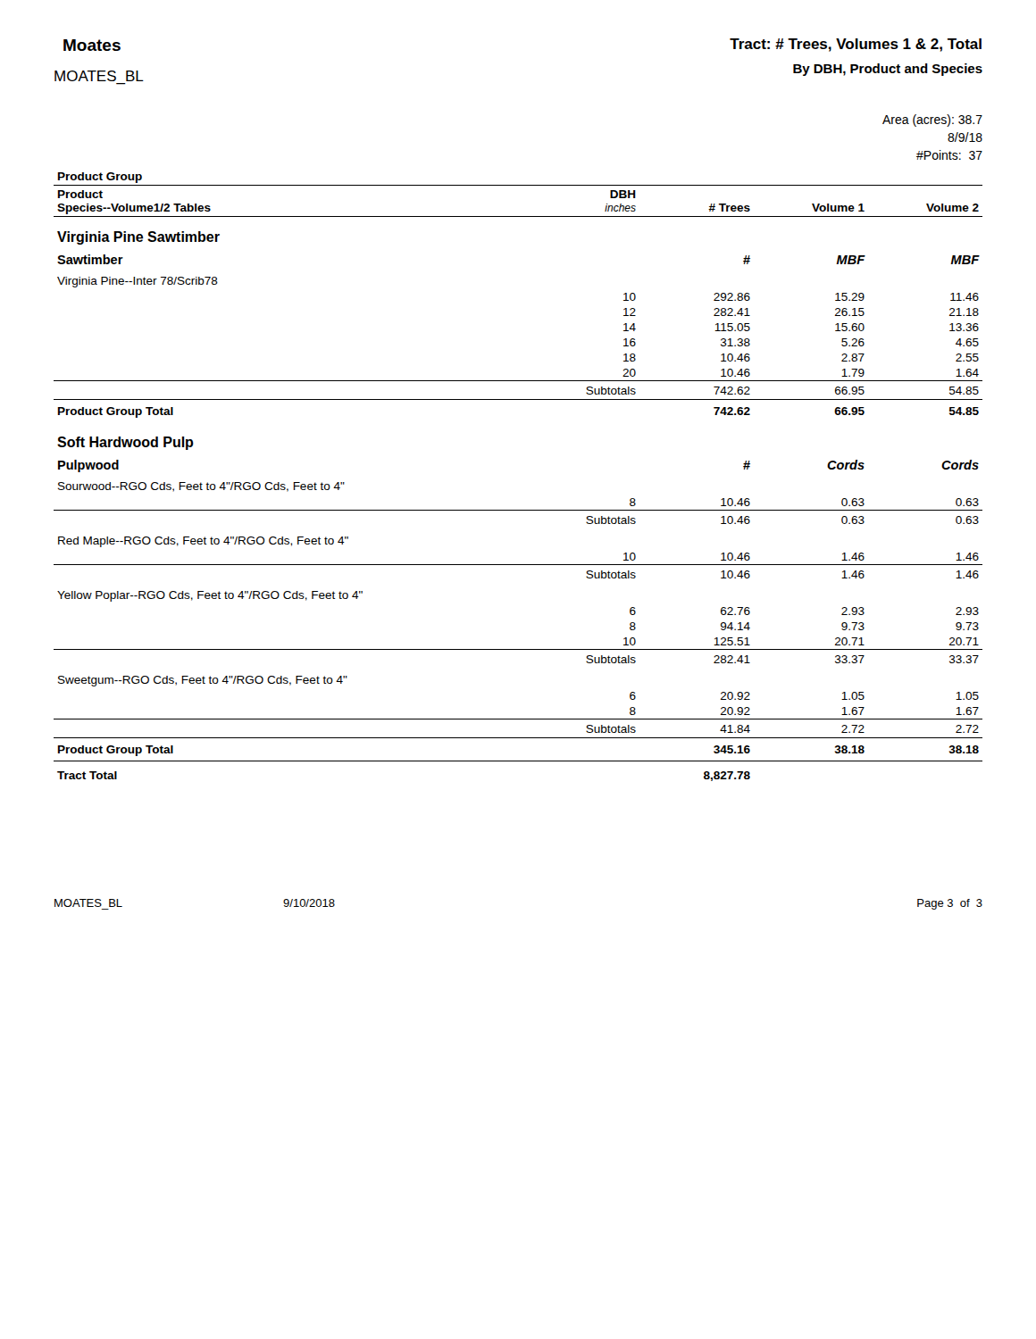Tract: # Trees, Volumes 1 & 2, Total
By DBH, Product and Species
Moates
MOATES_BL
Area (acres): 38.7
8/9/18
#Points: 37
| Product Group | | | | |
| --- | --- | --- | --- | --- |
| Product Species--Volume1/2 Tables | DBH inches | # Trees | Volume 1 | Volume 2 |
| Virginia Pine Sawtimber |
| Sawtimber | | # | MBF | MBF |
| Virginia Pine--Inter 78/Scrib78 |
| | 10 | 292.86 | 15.29 | 11.46 |
| | 12 | 282.41 | 26.15 | 21.18 |
| | 14 | 115.05 | 15.60 | 13.36 |
| | 16 | 31.38 | 5.26 | 4.65 |
| | 18 | 10.46 | 2.87 | 2.55 |
| | 20 | 10.46 | 1.79 | 1.64 |
| | Subtotals | 742.62 | 66.95 | 54.85 |
| Product Group Total | | 742.62 | 66.95 | 54.85 |
| Soft Hardwood Pulp |
| Pulpwood | | # | Cords | Cords |
| Sourwood--RGO Cds, Feet to 4"/RGO Cds, Feet to 4" |
| | 8 | 10.46 | 0.63 | 0.63 |
| | Subtotals | 10.46 | 0.63 | 0.63 |
| Red Maple--RGO Cds, Feet to 4"/RGO Cds, Feet to 4" |
| | 10 | 10.46 | 1.46 | 1.46 |
| | Subtotals | 10.46 | 1.46 | 1.46 |
| Yellow Poplar--RGO Cds, Feet to 4"/RGO Cds, Feet to 4" |
| | 6 | 62.76 | 2.93 | 2.93 |
| | 8 | 94.14 | 9.73 | 9.73 |
| | 10 | 125.51 | 20.71 | 20.71 |
| | Subtotals | 282.41 | 33.37 | 33.37 |
| Sweetgum--RGO Cds, Feet to 4"/RGO Cds, Feet to 4" |
| | 6 | 20.92 | 1.05 | 1.05 |
| | 8 | 20.92 | 1.67 | 1.67 |
| | Subtotals | 41.84 | 2.72 | 2.72 |
| Product Group Total | | 345.16 | 38.18 | 38.18 |
| Tract Total | | 8,827.78 | | |
MOATES_BL
9/10/2018
Page 3 of 3